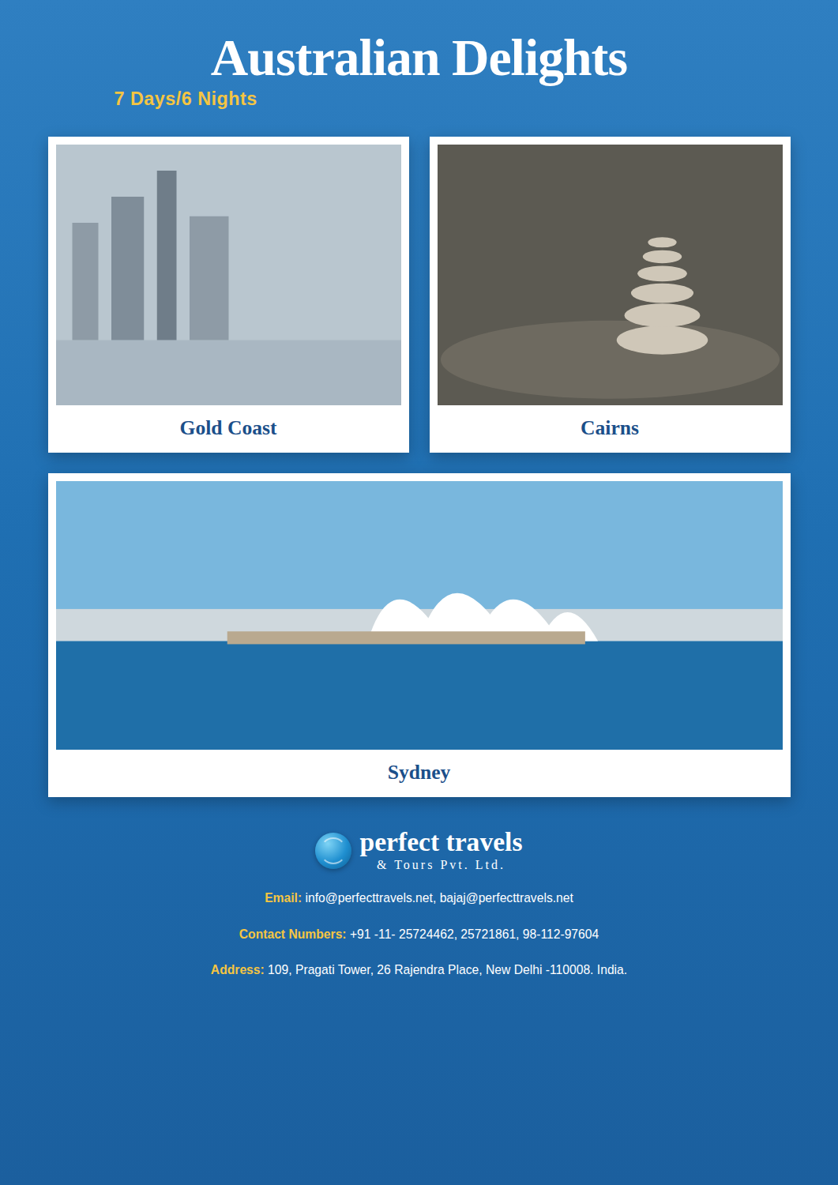Australian Delights
7 Days/6 Nights
Gold Coast
Cairns
Sydney
perfect travels
& Tours Pvt. Ltd.
Email: info@perfecttravels.net, bajaj@perfecttravels.net
Contact Numbers: +91 -11- 25724462, 25721861, 98-112-97604
Address: 109, Pragati Tower, 26 Rajendra Place, New Delhi -110008. India.